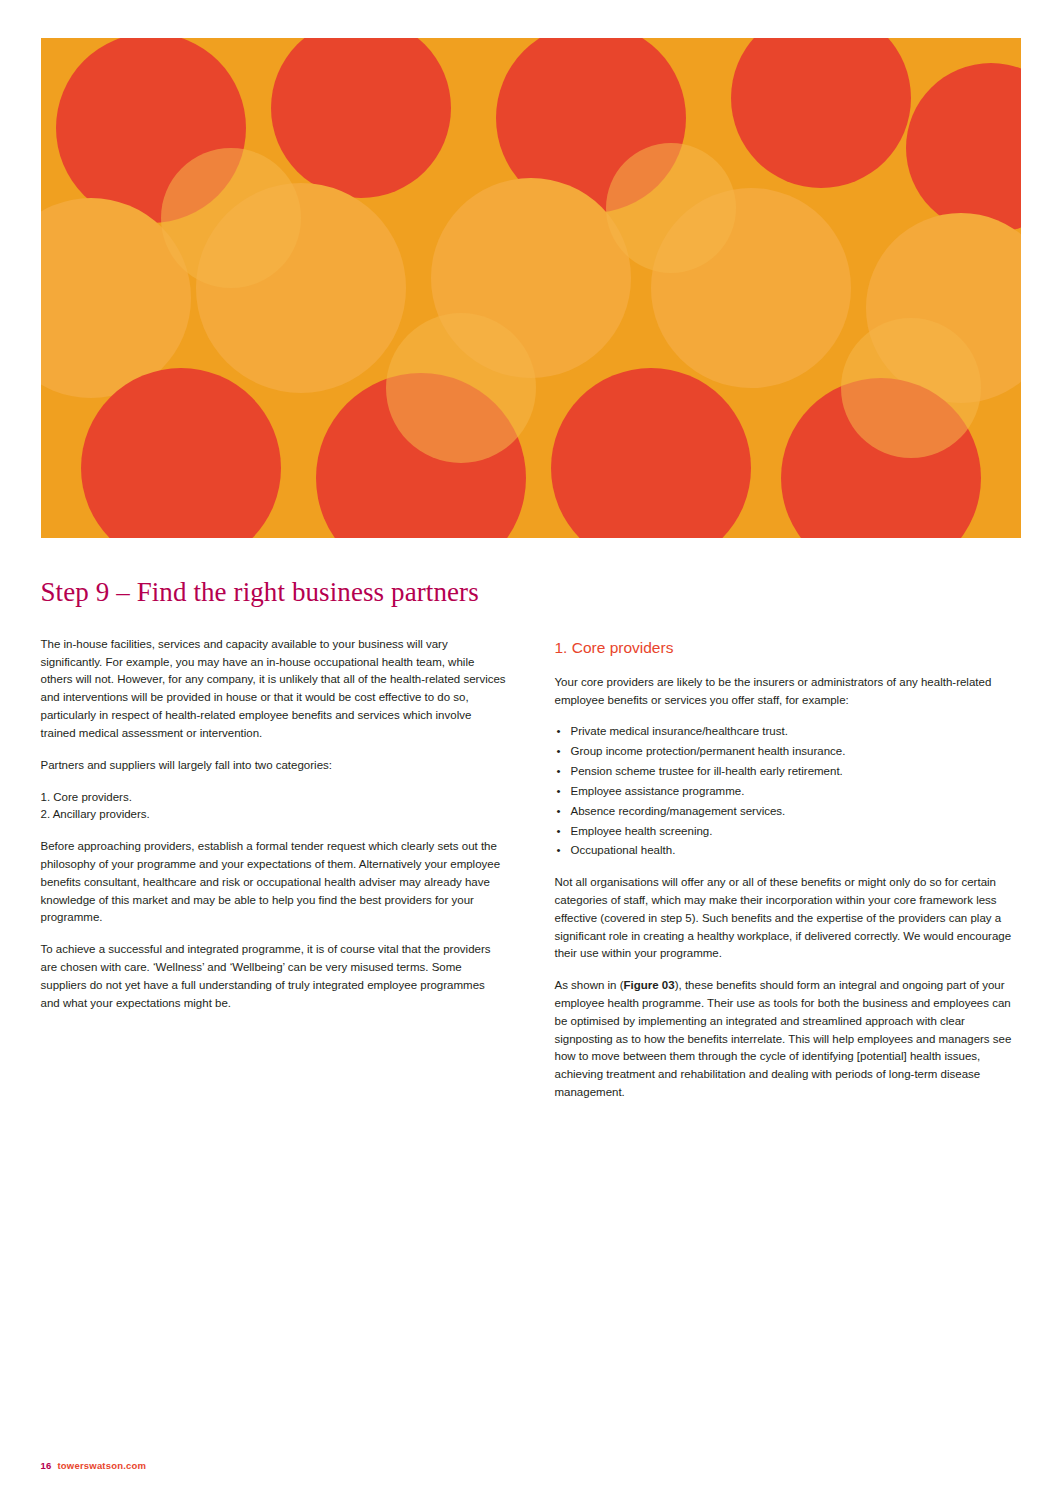Step 9 – Find the right business partners
The in-house facilities, services and capacity available to your business will vary significantly. For example, you may have an in-house occupational health team, while others will not. However, for any company, it is unlikely that all of the health-related services and interventions will be provided in house or that it would be cost effective to do so, particularly in respect of health-related employee benefits and services which involve trained medical assessment or intervention.
Partners and suppliers will largely fall into two categories:
1. Core providers.
2. Ancillary providers.
Before approaching providers, establish a formal tender request which clearly sets out the philosophy of your programme and your expectations of them. Alternatively your employee benefits consultant, healthcare and risk or occupational health adviser may already have knowledge of this market and may be able to help you find the best providers for your programme.
To achieve a successful and integrated programme, it is of course vital that the providers are chosen with care. ‘Wellness’ and ‘Wellbeing’ can be very misused terms. Some suppliers do not yet have a full understanding of truly integrated employee programmes and what your expectations might be.
1. Core providers
Your core providers are likely to be the insurers or administrators of any health-related employee benefits or services you offer staff, for example:
Private medical insurance/healthcare trust.
Group income protection/permanent health insurance.
Pension scheme trustee for ill-health early retirement.
Employee assistance programme.
Absence recording/management services.
Employee health screening.
Occupational health.
Not all organisations will offer any or all of these benefits or might only do so for certain categories of staff, which may make their incorporation within your core framework less effective (covered in step 5). Such benefits and the expertise of the providers can play a significant role in creating a healthy workplace, if delivered correctly. We would encourage their use within your programme.
As shown in (Figure 03), these benefits should form an integral and ongoing part of your employee health programme. Their use as tools for both the business and employees can be optimised by implementing an integrated and streamlined approach with clear signposting as to how the benefits interrelate. This will help employees and managers see how to move between them through the cycle of identifying [potential] health issues, achieving treatment and rehabilitation and dealing with periods of long-term disease management.
16 towerswatson.com